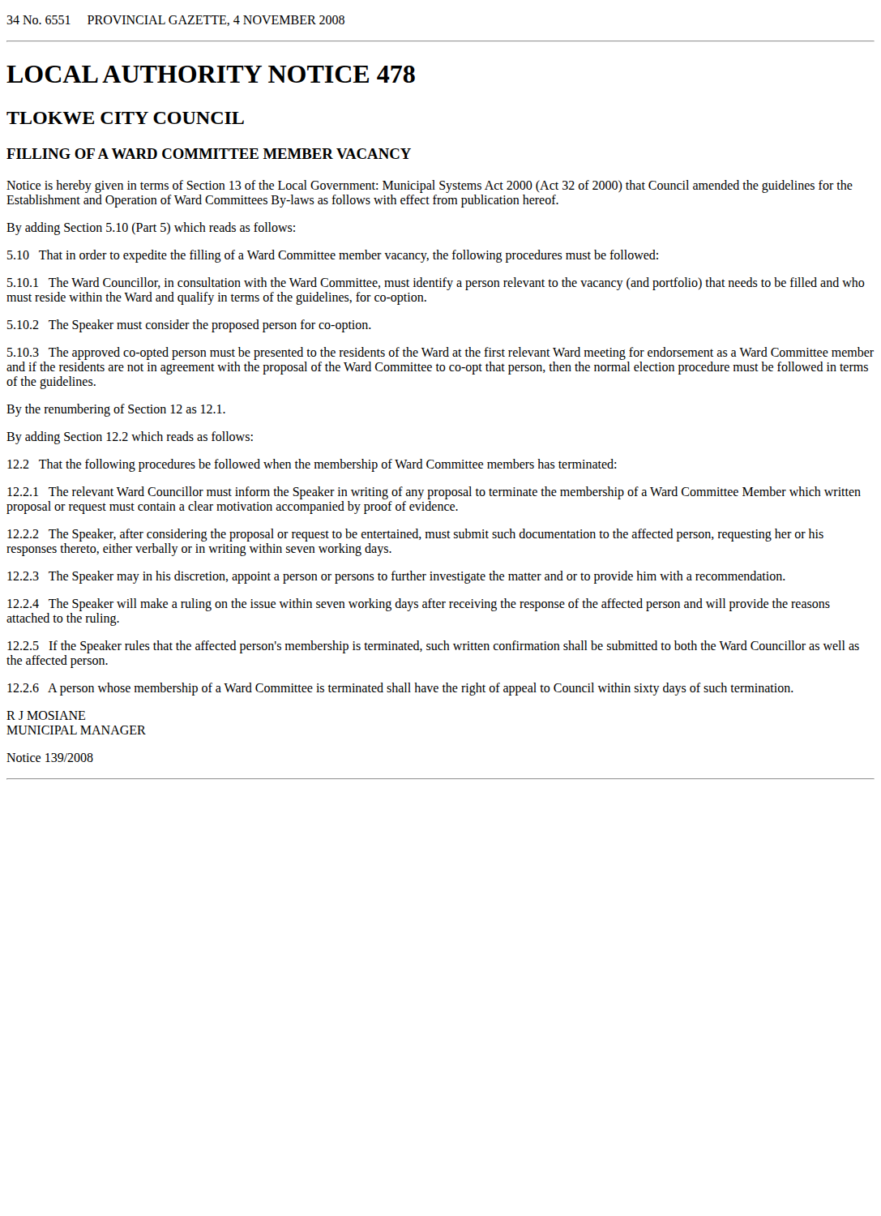34 No. 6551 PROVINCIAL GAZETTE, 4 NOVEMBER 2008
LOCAL AUTHORITY NOTICE 478
TLOKWE CITY COUNCIL
FILLING OF A WARD COMMITTEE MEMBER VACANCY
Notice is hereby given in terms of Section 13 of the Local Government: Municipal Systems Act 2000 (Act 32 of 2000) that Council amended the guidelines for the Establishment and Operation of Ward Committees By-laws as follows with effect from publication hereof.
By adding Section 5.10 (Part 5) which reads as follows:
5.10 That in order to expedite the filling of a Ward Committee member vacancy, the following procedures must be followed:
5.10.1 The Ward Councillor, in consultation with the Ward Committee, must identify a person relevant to the vacancy (and portfolio) that needs to be filled and who must reside within the Ward and qualify in terms of the guidelines, for co-option.
5.10.2 The Speaker must consider the proposed person for co-option.
5.10.3 The approved co-opted person must be presented to the residents of the Ward at the first relevant Ward meeting for endorsement as a Ward Committee member and if the residents are not in agreement with the proposal of the Ward Committee to co-opt that person, then the normal election procedure must be followed in terms of the guidelines.
By the renumbering of Section 12 as 12.1.
By adding Section 12.2 which reads as follows:
12.2 That the following procedures be followed when the membership of Ward Committee members has terminated:
12.2.1 The relevant Ward Councillor must inform the Speaker in writing of any proposal to terminate the membership of a Ward Committee Member which written proposal or request must contain a clear motivation accompanied by proof of evidence.
12.2.2 The Speaker, after considering the proposal or request to be entertained, must submit such documentation to the affected person, requesting her or his responses thereto, either verbally or in writing within seven working days.
12.2.3 The Speaker may in his discretion, appoint a person or persons to further investigate the matter and or to provide him with a recommendation.
12.2.4 The Speaker will make a ruling on the issue within seven working days after receiving the response of the affected person and will provide the reasons attached to the ruling.
12.2.5 If the Speaker rules that the affected person's membership is terminated, such written confirmation shall be submitted to both the Ward Councillor as well as the affected person.
12.2.6 A person whose membership of a Ward Committee is terminated shall have the right of appeal to Council within sixty days of such termination.
R J MOSIANE
MUNICIPAL MANAGER
Notice 139/2008